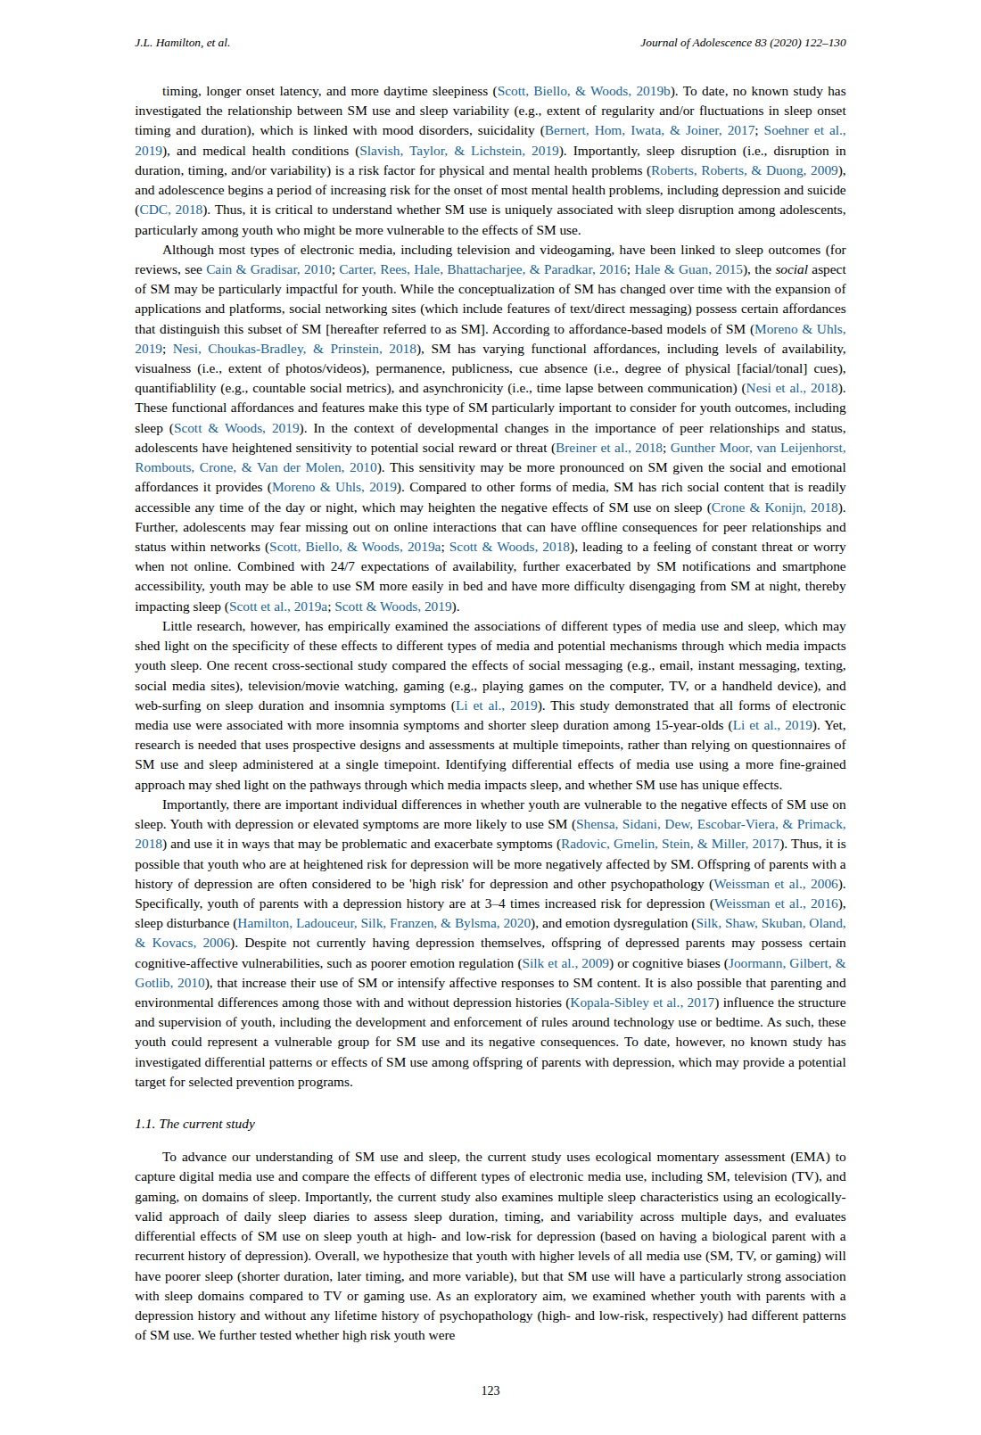J.L. Hamilton, et al. Journal of Adolescence 83 (2020) 122–130
timing, longer onset latency, and more daytime sleepiness (Scott, Biello, & Woods, 2019b). To date, no known study has investigated the relationship between SM use and sleep variability (e.g., extent of regularity and/or fluctuations in sleep onset timing and duration), which is linked with mood disorders, suicidality (Bernert, Hom, Iwata, & Joiner, 2017; Soehner et al., 2019), and medical health conditions (Slavish, Taylor, & Lichstein, 2019). Importantly, sleep disruption (i.e., disruption in duration, timing, and/or variability) is a risk factor for physical and mental health problems (Roberts, Roberts, & Duong, 2009), and adolescence begins a period of increasing risk for the onset of most mental health problems, including depression and suicide (CDC, 2018). Thus, it is critical to understand whether SM use is uniquely associated with sleep disruption among adolescents, particularly among youth who might be more vulnerable to the effects of SM use.
Although most types of electronic media, including television and videogaming, have been linked to sleep outcomes (for reviews, see Cain & Gradisar, 2010; Carter, Rees, Hale, Bhattacharjee, & Paradkar, 2016; Hale & Guan, 2015), the social aspect of SM may be particularly impactful for youth. While the conceptualization of SM has changed over time with the expansion of applications and platforms, social networking sites (which include features of text/direct messaging) possess certain affordances that distinguish this subset of SM [hereafter referred to as SM]. According to affordance-based models of SM (Moreno & Uhls, 2019; Nesi, Choukas-Bradley, & Prinstein, 2018), SM has varying functional affordances, including levels of availability, visualness (i.e., extent of photos/videos), permanence, publicness, cue absence (i.e., degree of physical [facial/tonal] cues), quantifiablility (e.g., countable social metrics), and asynchronicity (i.e., time lapse between communication) (Nesi et al., 2018). These functional affordances and features make this type of SM particularly important to consider for youth outcomes, including sleep (Scott & Woods, 2019). In the context of developmental changes in the importance of peer relationships and status, adolescents have heightened sensitivity to potential social reward or threat (Breiner et al., 2018; Gunther Moor, van Leijenhorst, Rombouts, Crone, & Van der Molen, 2010). This sensitivity may be more pronounced on SM given the social and emotional affordances it provides (Moreno & Uhls, 2019). Compared to other forms of media, SM has rich social content that is readily accessible any time of the day or night, which may heighten the negative effects of SM use on sleep (Crone & Konijn, 2018). Further, adolescents may fear missing out on online interactions that can have offline consequences for peer relationships and status within networks (Scott, Biello, & Woods, 2019a; Scott & Woods, 2018), leading to a feeling of constant threat or worry when not online. Combined with 24/7 expectations of availability, further exacerbated by SM notifications and smartphone accessibility, youth may be able to use SM more easily in bed and have more difficulty disengaging from SM at night, thereby impacting sleep (Scott et al., 2019a; Scott & Woods, 2019).
Little research, however, has empirically examined the associations of different types of media use and sleep, which may shed light on the specificity of these effects to different types of media and potential mechanisms through which media impacts youth sleep. One recent cross-sectional study compared the effects of social messaging (e.g., email, instant messaging, texting, social media sites), television/movie watching, gaming (e.g., playing games on the computer, TV, or a handheld device), and web-surfing on sleep duration and insomnia symptoms (Li et al., 2019). This study demonstrated that all forms of electronic media use were associated with more insomnia symptoms and shorter sleep duration among 15-year-olds (Li et al., 2019). Yet, research is needed that uses prospective designs and assessments at multiple timepoints, rather than relying on questionnaires of SM use and sleep administered at a single timepoint. Identifying differential effects of media use using a more fine-grained approach may shed light on the pathways through which media impacts sleep, and whether SM use has unique effects.
Importantly, there are important individual differences in whether youth are vulnerable to the negative effects of SM use on sleep. Youth with depression or elevated symptoms are more likely to use SM (Shensa, Sidani, Dew, Escobar-Viera, & Primack, 2018) and use it in ways that may be problematic and exacerbate symptoms (Radovic, Gmelin, Stein, & Miller, 2017). Thus, it is possible that youth who are at heightened risk for depression will be more negatively affected by SM. Offspring of parents with a history of depression are often considered to be 'high risk' for depression and other psychopathology (Weissman et al., 2006). Specifically, youth of parents with a depression history are at 3–4 times increased risk for depression (Weissman et al., 2016), sleep disturbance (Hamilton, Ladouceur, Silk, Franzen, & Bylsma, 2020), and emotion dysregulation (Silk, Shaw, Skuban, Oland, & Kovacs, 2006). Despite not currently having depression themselves, offspring of depressed parents may possess certain cognitive-affective vulnerabilities, such as poorer emotion regulation (Silk et al., 2009) or cognitive biases (Joormann, Gilbert, & Gotlib, 2010), that increase their use of SM or intensify affective responses to SM content. It is also possible that parenting and environmental differences among those with and without depression histories (Kopala-Sibley et al., 2017) influence the structure and supervision of youth, including the development and enforcement of rules around technology use or bedtime. As such, these youth could represent a vulnerable group for SM use and its negative consequences. To date, however, no known study has investigated differential patterns or effects of SM use among offspring of parents with depression, which may provide a potential target for selected prevention programs.
1.1. The current study
To advance our understanding of SM use and sleep, the current study uses ecological momentary assessment (EMA) to capture digital media use and compare the effects of different types of electronic media use, including SM, television (TV), and gaming, on domains of sleep. Importantly, the current study also examines multiple sleep characteristics using an ecologically-valid approach of daily sleep diaries to assess sleep duration, timing, and variability across multiple days, and evaluates differential effects of SM use on sleep youth at high- and low-risk for depression (based on having a biological parent with a recurrent history of depression). Overall, we hypothesize that youth with higher levels of all media use (SM, TV, or gaming) will have poorer sleep (shorter duration, later timing, and more variable), but that SM use will have a particularly strong association with sleep domains compared to TV or gaming use. As an exploratory aim, we examined whether youth with parents with a depression history and without any lifetime history of psychopathology (high- and low-risk, respectively) had different patterns of SM use. We further tested whether high risk youth were
123